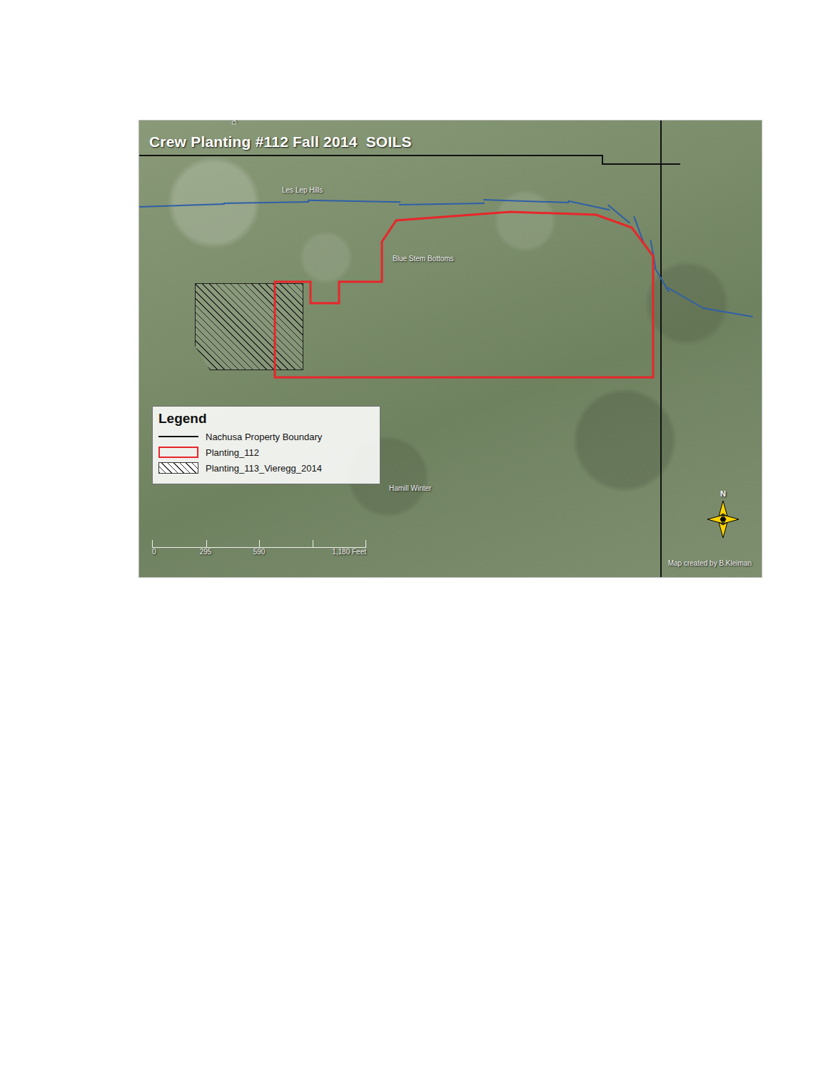Crew Planting #112 Fall 2014 SOILS
Dunbar Prairie
Les Lep Hills
Blue Stem Bottoms
Hamill Winter
Legend
Nachusa Property Boundary
Planting_112
Planting_113_Vieregg_2014
0 295 590 1,180 Feet
N
Map created by B.Kleiman